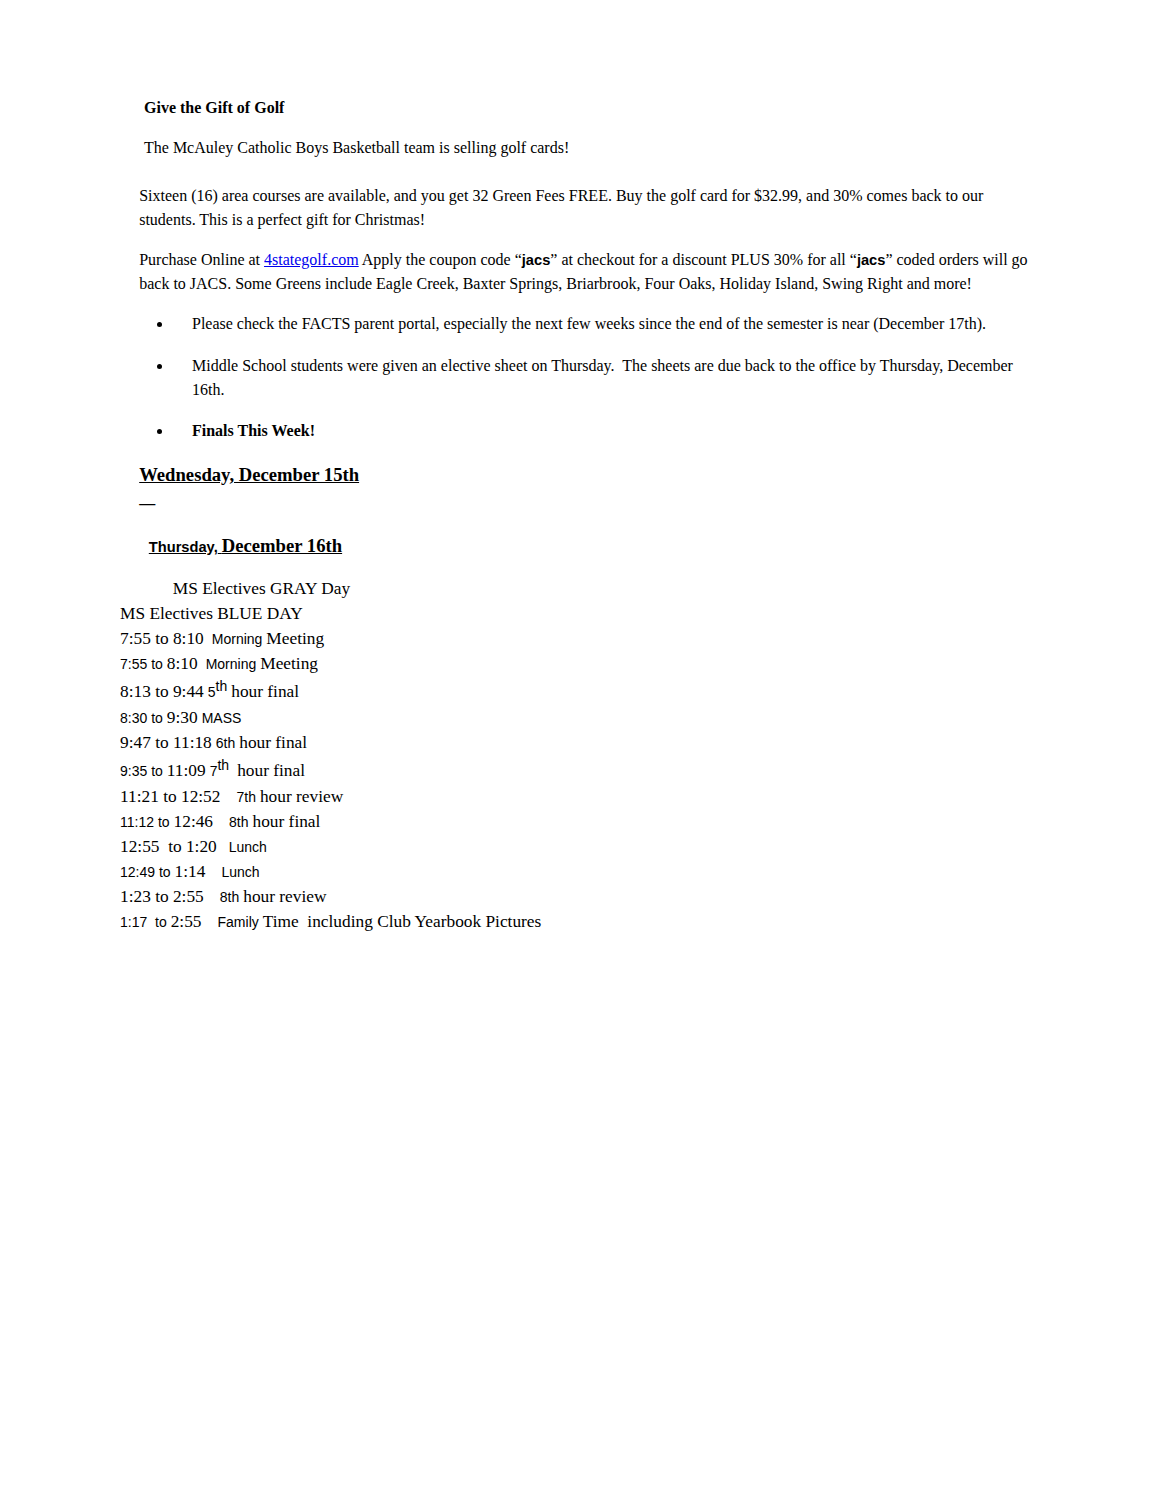Give the Gift of Golf
The McAuley Catholic Boys Basketball team is selling golf cards!
Sixteen (16) area courses are available, and you get 32 Green Fees FREE. Buy the golf card for $32.99, and 30% comes back to our students. This is a perfect gift for Christmas!
Purchase Online at 4stategolf.com Apply the coupon code “jacs” at checkout for a discount PLUS 30% for all “jacs” coded orders will go back to JACS. Some Greens include Eagle Creek, Baxter Springs, Briarbrook, Four Oaks, Holiday Island, Swing Right and more!
Please check the FACTS parent portal, especially the next few weeks since the end of the semester is near (December 17th).
Middle School students were given an elective sheet on Thursday. The sheets are due back to the office by Thursday, December 16th.
Finals This Week!
Wednesday, December 15th
—
Thursday, December 16th
MS Electives GRAY Day
MS Electives BLUE DAY
7:55 to 8:10 Morning Meeting
7:55 to 8:10 Morning Meeting
8:13 to 9:44 5th hour final
8:30 to 9:30 MASS
9:47 to 11:18 6th hour final
9:35 to 11:09 7th hour final
11:21 to 12:52 7th hour review
11:12 to 12:46 8th hour final
12:55 to 1:20 Lunch
12:49 to 1:14 Lunch
1:23 to 2:55 8th hour review
1:17 to 2:55 Family Time including Club Yearbook Pictures